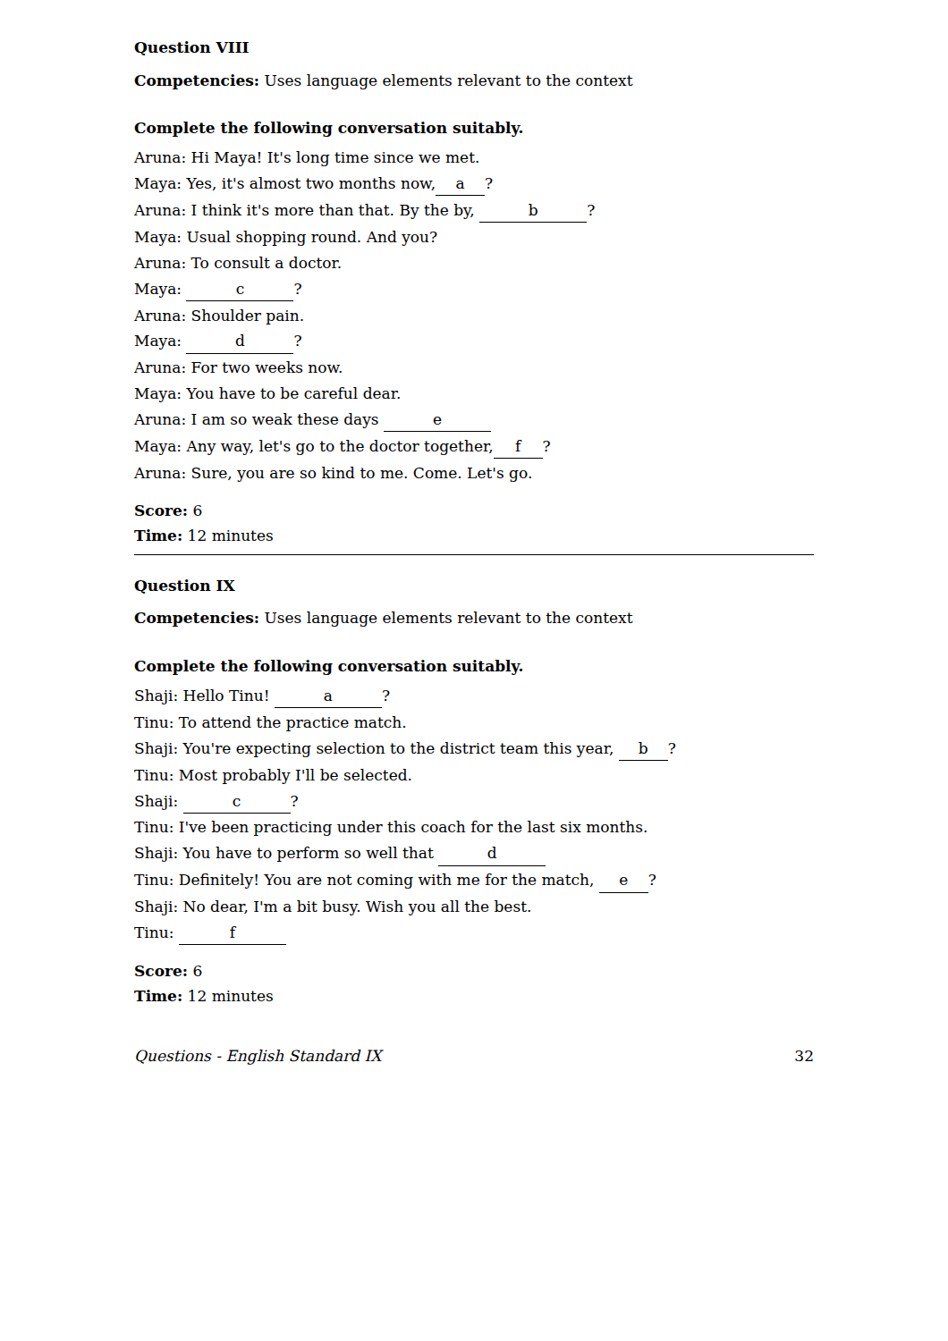Question VIII
Competencies: Uses language elements relevant to the context
Complete the following conversation suitably.
Aruna: Hi Maya! It's long time since we met.
Maya: Yes, it's almost two months now,a?
Aruna: I think it's more than that. By the by, b?
Maya: Usual shopping round. And you?
Aruna: To consult a doctor.
Maya: c?
Aruna: Shoulder pain.
Maya: d?
Aruna: For two weeks now.
Maya: You have to be careful dear.
Aruna: I am so weak these days e
Maya: Any way, let's go to the doctor together,f?
Aruna: Sure, you are so kind to me. Come. Let's go.
Score: 6
Time: 12 minutes
Question IX
Competencies: Uses language elements relevant to the context
Complete the following conversation suitably.
Shaji: Hello Tinu! a?
Tinu: To attend the practice match.
Shaji: You're expecting selection to the district team this year, b?
Tinu: Most probably I'll be selected.
Shaji: c?
Tinu: I've been practicing under this coach for the last six months.
Shaji: You have to perform so well that d
Tinu: Definitely! You are not coming with me for the match, e?
Shaji: No dear, I'm a bit busy. Wish you all the best.
Tinu: f
Score: 6
Time: 12 minutes
Questions - English Standard IX 32